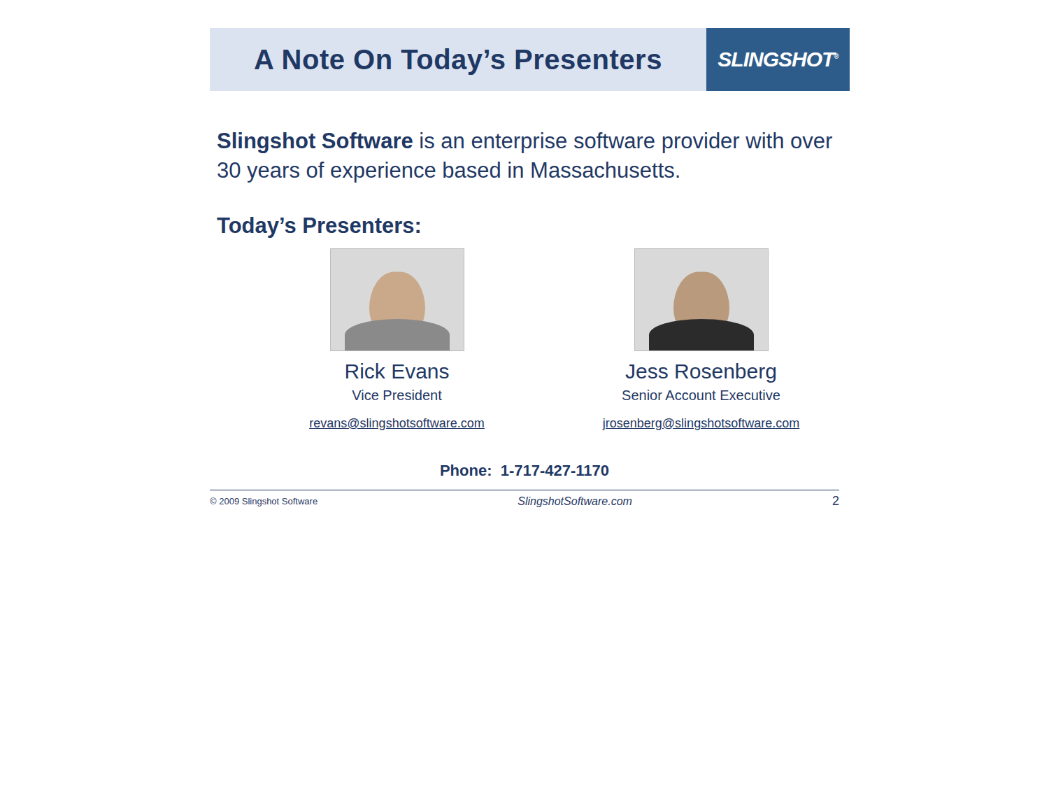A Note On Today’s Presenters
SLINGSHOT®
Slingshot Software is an enterprise software provider with over 30 years of experience based in Massachusetts.
Today’s Presenters:
Rick Evans
Vice President
revans@slingshotsoftware.com
Jess Rosenberg
Senior Account Executive
jrosenberg@slingshotsoftware.com
Phone: 1-717-427-1170
© 2009 Slingshot Software
SlingshotSoftware.com
2